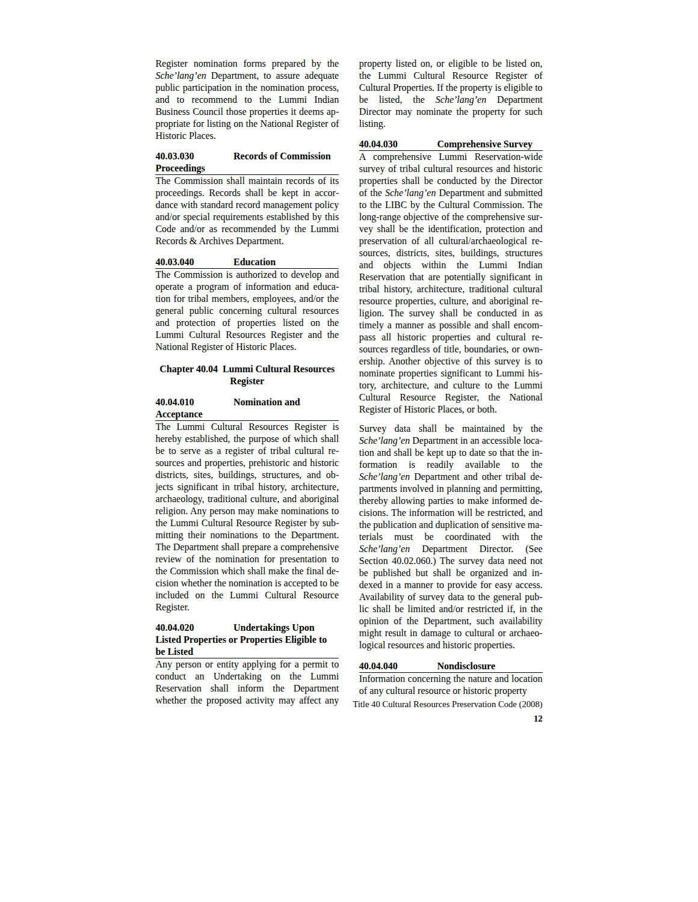Register nomination forms prepared by the Sche’lang’en Department, to assure adequate public participation in the nomination process, and to recommend to the Lummi Indian Business Council those properties it deems appropriate for listing on the National Register of Historic Places.
40.03.030 Records of Commission Proceedings
The Commission shall maintain records of its proceedings. Records shall be kept in accordance with standard record management policy and/or special requirements established by this Code and/or as recommended by the Lummi Records & Archives Department.
40.03.040 Education
The Commission is authorized to develop and operate a program of information and education for tribal members, employees, and/or the general public concerning cultural resources and protection of properties listed on the Lummi Cultural Resources Register and the National Register of Historic Places.
Chapter 40.04 Lummi Cultural Resources Register
40.04.010 Nomination and Acceptance
The Lummi Cultural Resources Register is hereby established, the purpose of which shall be to serve as a register of tribal cultural resources and properties, prehistoric and historic districts, sites, buildings, structures, and objects significant in tribal history, architecture, archaeology, traditional culture, and aboriginal religion. Any person may make nominations to the Lummi Cultural Resource Register by submitting their nominations to the Department. The Department shall prepare a comprehensive review of the nomination for presentation to the Commission which shall make the final decision whether the nomination is accepted to be included on the Lummi Cultural Resource Register.
40.04.020 Undertakings Upon Listed Properties or Properties Eligible to be Listed
Any person or entity applying for a permit to conduct an Undertaking on the Lummi Reservation shall inform the Department whether the proposed activity may affect any property listed on, or eligible to be listed on, the Lummi Cultural Resource Register of Cultural Properties. If the property is eligible to be listed, the Sche’lang’en Department Director may nominate the property for such listing.
40.04.030 Comprehensive Survey
A comprehensive Lummi Reservation-wide survey of tribal cultural resources and historic properties shall be conducted by the Director of the Sche’lang’en Department and submitted to the LIBC by the Cultural Commission. The long-range objective of the comprehensive survey shall be the identification, protection and preservation of all cultural/archaeological resources, districts, sites, buildings, structures and objects within the Lummi Indian Reservation that are potentially significant in tribal history, architecture, traditional cultural resource properties, culture, and aboriginal religion. The survey shall be conducted in as timely a manner as possible and shall encompass all historic properties and cultural resources regardless of title, boundaries, or ownership. Another objective of this survey is to nominate properties significant to Lummi history, architecture, and culture to the Lummi Cultural Resource Register, the National Register of Historic Places, or both.
Survey data shall be maintained by the Sche’lang’en Department in an accessible location and shall be kept up to date so that the information is readily available to the Sche’lang’en Department and other tribal departments involved in planning and permitting, thereby allowing parties to make informed decisions. The information will be restricted, and the publication and duplication of sensitive materials must be coordinated with the Sche’lang’en Department Director. (See Section 40.02.060.) The survey data need not be published but shall be organized and indexed in a manner to provide for easy access. Availability of survey data to the general public shall be limited and/or restricted if, in the opinion of the Department, such availability might result in damage to cultural or archaeological resources and historic properties.
40.04.040 Nondisclosure
Information concerning the nature and location of any cultural resource or historic property
Title 40 Cultural Resources Preservation Code (2008)
12